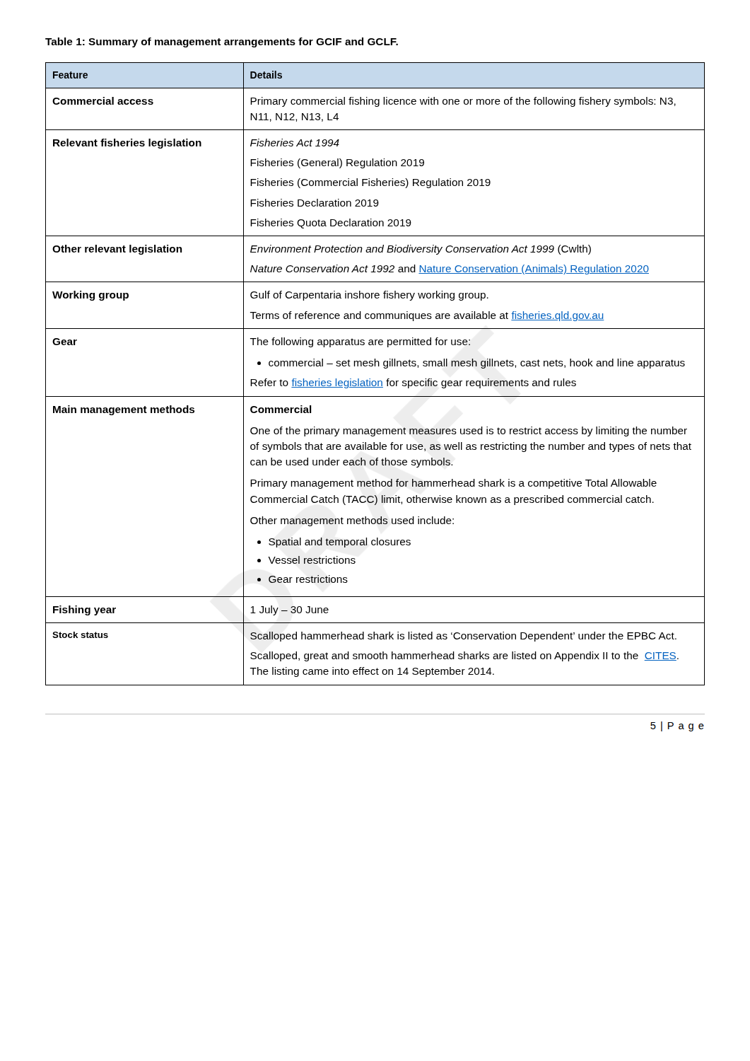DRAFT
Table 1: Summary of management arrangements for GCIF and GCLF.
| Feature | Details |
| --- | --- |
| Commercial access | Primary commercial fishing licence with one or more of the following fishery symbols: N3, N11, N12, N13, L4 |
| Relevant fisheries legislation | Fisheries Act 1994 Fisheries (General) Regulation 2019 Fisheries (Commercial Fisheries) Regulation 2019 Fisheries Declaration 2019 Fisheries Quota Declaration 2019 |
| Other relevant legislation | Environment Protection and Biodiversity Conservation Act 1999 (Cwlth) Nature Conservation Act 1992 and Nature Conservation (Animals) Regulation 2020 |
| Working group | Gulf of Carpentaria inshore fishery working group. Terms of reference and communiques are available at fisheries.qld.gov.au |
| Gear | The following apparatus are permitted for use: commercial – set mesh gillnets, small mesh gillnets, cast nets, hook and line apparatus Refer to fisheries legislation for specific gear requirements and rules |
| Main management methods | Commercial One of the primary management measures used is to restrict access by limiting the number of symbols that are available for use, as well as restricting the number and types of nets that can be used under each of those symbols. Primary management method for hammerhead shark is a competitive Total Allowable Commercial Catch (TACC) limit, otherwise known as a prescribed commercial catch. Other management methods used include: Spatial and temporal closures Vessel restrictions Gear restrictions |
| Fishing year | 1 July – 30 June |
| Stock status | Scalloped hammerhead shark is listed as ‘Conservation Dependent’ under the EPBC Act. Scalloped, great and smooth hammerhead sharks are listed on Appendix II to the CITES . The listing came into effect on 14 September 2014. |
5 | P a g e